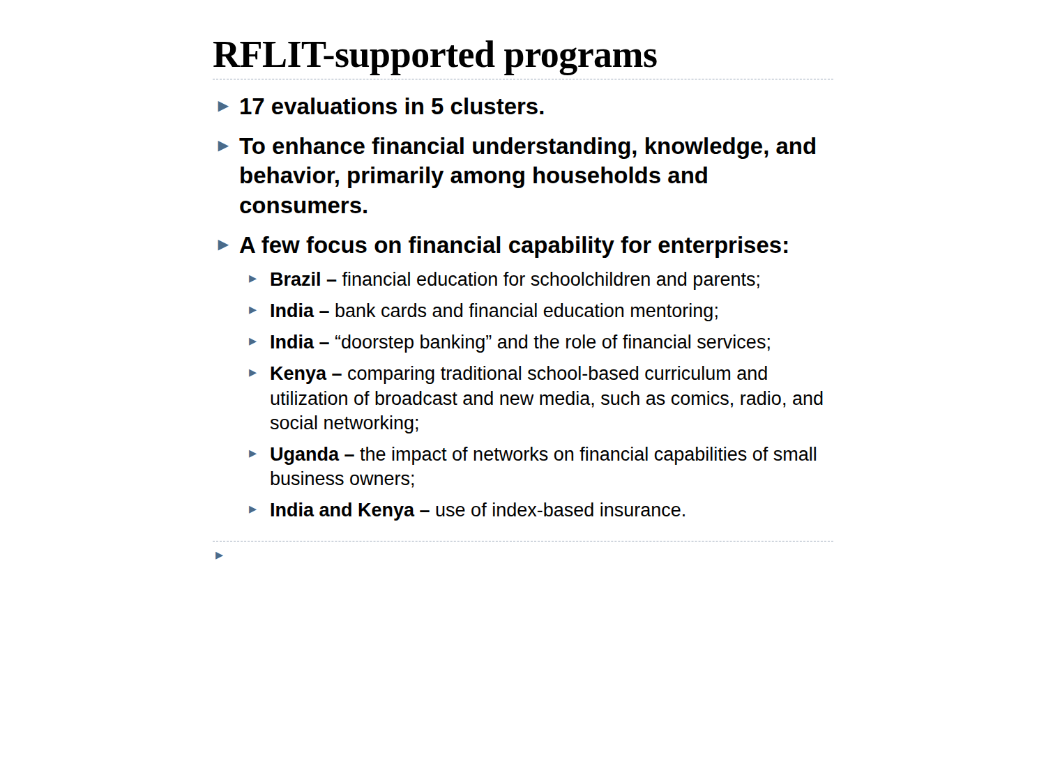RFLIT-supported programs
17 evaluations in 5 clusters.
To enhance financial understanding, knowledge, and behavior, primarily among households and consumers.
A few focus on financial capability for enterprises:
Brazil – financial education for schoolchildren and parents;
India – bank cards and financial education mentoring;
India – “doorstep banking” and the role of financial services;
Kenya – comparing traditional school-based curriculum and utilization of broadcast and new media, such as comics, radio, and social networking;
Uganda – the impact of networks on financial capabilities of small business owners;
India and Kenya – use of index-based insurance.
▸